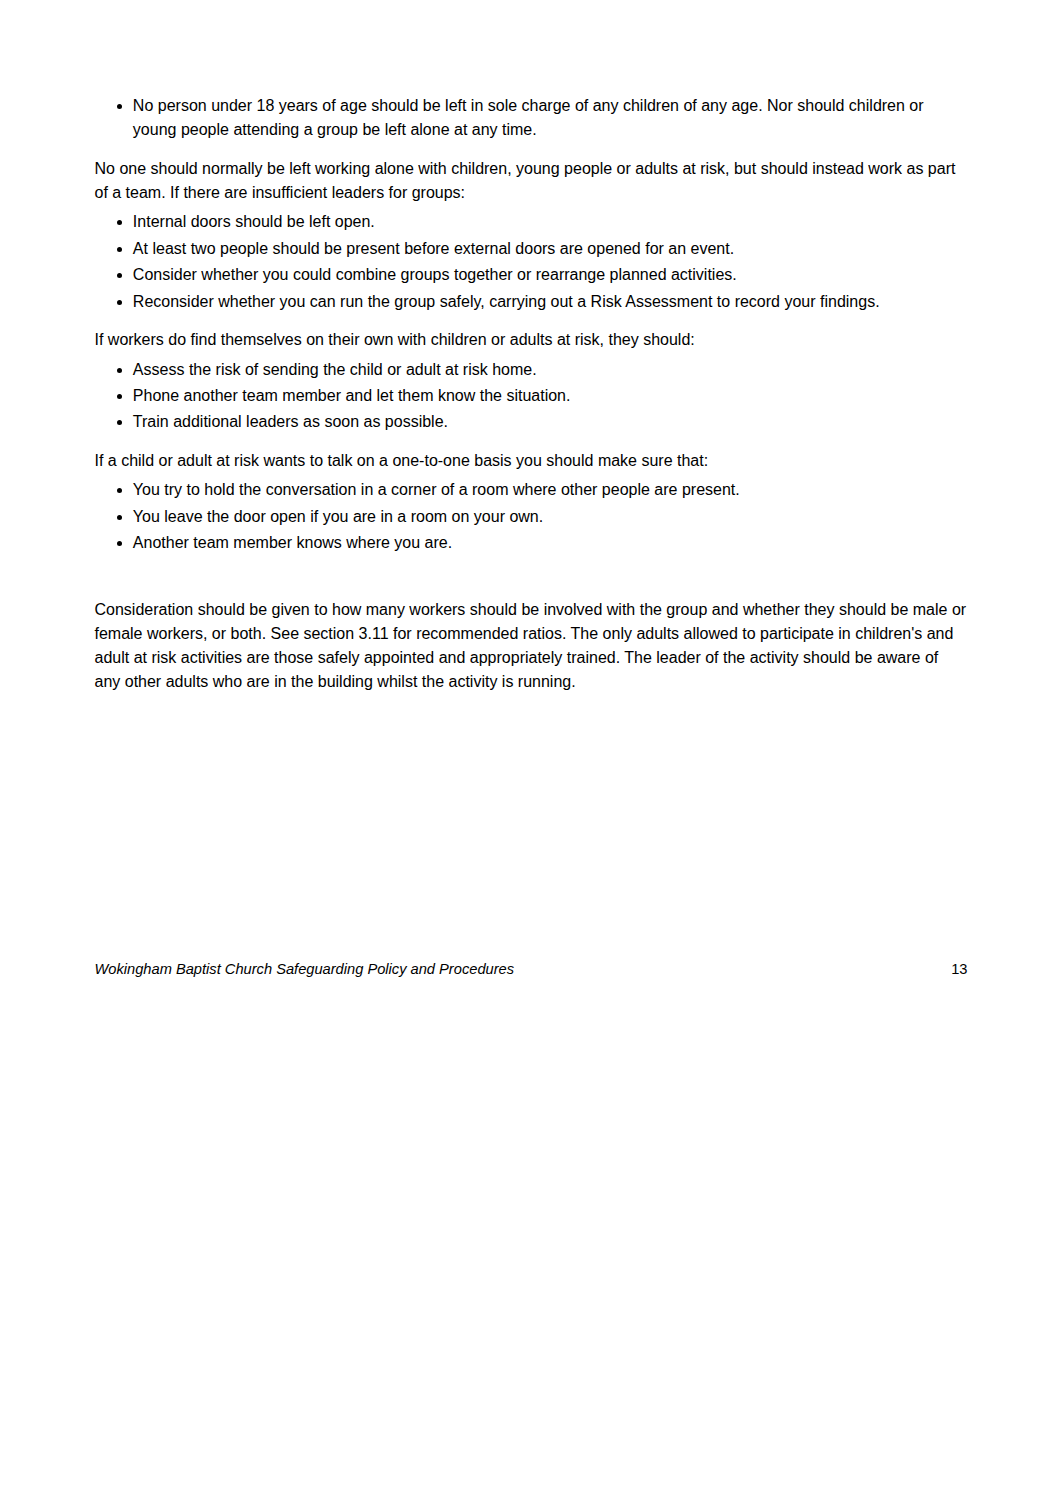No person under 18 years of age should be left in sole charge of any children of any age. Nor should children or young people attending a group be left alone at any time.
No one should normally be left working alone with children, young people or adults at risk, but should instead work as part of a team. If there are insufficient leaders for groups:
Internal doors should be left open.
At least two people should be present before external doors are opened for an event.
Consider whether you could combine groups together or rearrange planned activities.
Reconsider whether you can run the group safely, carrying out a Risk Assessment to record your findings.
If workers do find themselves on their own with children or adults at risk, they should:
Assess the risk of sending the child or adult at risk home.
Phone another team member and let them know the situation.
Train additional leaders as soon as possible.
If a child or adult at risk wants to talk on a one-to-one basis you should make sure that:
You try to hold the conversation in a corner of a room where other people are present.
You leave the door open if you are in a room on your own.
Another team member knows where you are.
Consideration should be given to how many workers should be involved with the group and whether they should be male or female workers, or both. See section 3.11 for recommended ratios. The only adults allowed to participate in children's and adult at risk activities are those safely appointed and appropriately trained. The leader of the activity should be aware of any other adults who are in the building whilst the activity is running.
Wokingham Baptist Church Safeguarding Policy and Procedures 13